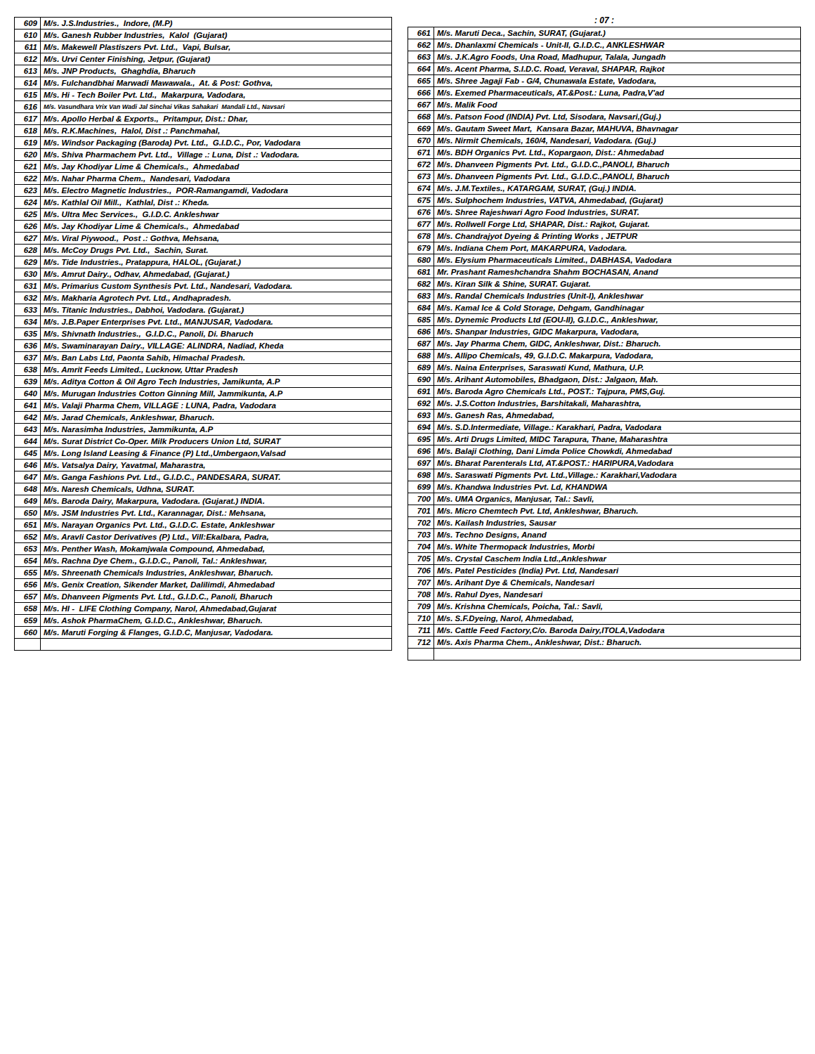| / 609 / M/s. J.S.Industries., Indore, (M.P) / / 610 / M/s. Ganesh Rubber Industries, Kalol (Gujarat) / / 611 / M/s. Makewell Plastiszers Pvt. Ltd., Vapi, Bulsar, / / 612 / M/s. Urvi Center Finishing, Jetpur, (Gujarat) / / 613 / M/s. JNP Products, Ghaghdia, Bharuch / / 614 / M/s. Fulchandbhai Marwadi Mawawala., At. & Post: Gothva, / / 615 / M/s. Hi - Tech Boiler Pvt. Ltd., Makarpura, Vadodara, / / 616 / M/s. Vasundhara Vrix Van Wadi Jal Sinchai Vikas Sahakari Mandali Ltd., Navsari / / 617 / M/s. Apollo Herbal & Exports., Pritampur, Dist.: Dhar, / / 618 / M/s. R.K.Machines, Halol, Dist .: Panchmahal, / / 619 / M/s. Windsor Packaging (Baroda) Pvt. Ltd., G.I.D.C., Por, Vadodara / / 620 / M/s. Shiva Pharmachem Pvt. Ltd., Village .: Luna, Dist .: Vadodara. / / 621 / M/s. Jay Khodiyar Lime & Chemicals., Ahmedabad / / 622 / M/s. Nahar Pharma Chem., Nandesari, Vadodara / / 623 / M/s. Electro Magnetic Industries., POR-Ramangamdi, Vadodara / / 624 / M/s. Kathlal Oil Mill., Kathlal, Dist .: Kheda. / / 625 / M/s. Ultra Mec Services., G.I.D.C. Ankleshwar / / 626 / M/s. Jay Khodiyar Lime & Chemicals., Ahmedabad / / 627 / M/s. Viral Piywood., Post .: Gothva, Mehsana, / / 628 / M/s. McCoy Drugs Pvt. Ltd., Sachin, Surat. / / 629 / M/s. Tide Industries., Pratappura, HALOL, (Gujarat.) / / 630 / M/s. Amrut Dairy., Odhav, Ahmedabad, (Gujarat.) / / 631 / M/s. Primarius Custom Synthesis Pvt. Ltd., Nandesari, Vadodara. / / 632 / M/s. Makharia Agrotech Pvt. Ltd., Andhapradesh. / / 633 / M/s. Titanic Industries., Dabhoi, Vadodara. (Gujarat.) / / 634 / M/s. J.B.Paper Enterprises Pvt. Ltd., MANJUSAR, Vadodara. / / 635 / M/s. Shivnath Industries., G.I.D.C., Panoli, Di. Bharuch / / 636 / M/s. Swaminarayan Dairy., VILLAGE: ALINDRA, Nadiad, Kheda / / 637 / M/s. Ban Labs Ltd, Paonta Sahib, Himachal Pradesh. / / 638 / M/s. Amrit Feeds Limited., Lucknow, Uttar Pradesh / / 639 / M/s. Aditya Cotton & Oil Agro Tech Industries, Jamikunta, A.P / / 640 / M/s. Murugan Industries Cotton Ginning Mill, Jammikunta, A.P / / 641 / M/s. Valaji Pharma Chem, VILLAGE : LUNA, Padra, Vadodara / / 642 / M/s. Jarad Chemicals, Ankleshwar, Bharuch. / / 643 / M/s. Narasimha Industries, Jammikunta, A.P / / 644 / M/s. Surat District Co-Oper. Milk Producers Union Ltd, SURAT / / 645 / M/s. Long Island Leasing & Finance (P) Ltd.,Umbergaon,Valsad / / 646 / M/s. Vatsalya Dairy, Yavatmal, Maharastra, / / 647 / M/s. Ganga Fashions Pvt. Ltd., G.I.D.C., PANDESARA, SURAT. / / 648 / M/s. Naresh Chemicals, Udhna, SURAT. / / 649 / M/s. Baroda Dairy, Makarpura, Vadodara. (Gujarat.) INDIA. / / 650 / M/s. JSM Industries Pvt. Ltd., Karannagar, Dist.: Mehsana, / / 651 / M/s. Narayan Organics Pvt. Ltd., G.I.D.C. Estate, Ankleshwar / / 652 / M/s. Aravli Castor Derivatives (P) Ltd., Vill:Ekalbara, Padra, / / 653 / M/s. Penther Wash, Mokamjwala Compound, Ahmedabad, / / 654 / M/s. Rachna Dye Chem., G.I.D.C., Panoli, Tal.: Ankleshwar, / / 655 / M/s. Shreenath Chemicals Industries, Ankleshwar, Bharuch. / / 656 / M/s. Genix Creation, Sikender Market, Dalilimdi, Ahmedabad / / 657 / M/s. Dhanveen Pigments Pvt. Ltd., G.I.D.C., Panoli, Bharuch / / 658 / M/s. HI - LIFE Clothing Company, Narol, Ahmedabad,Gujarat / / 659 / M/s. Ashok PharmaChem, G.I.D.C., Ankleshwar, Bharuch. / / 660 / M/s. Maruti Forging & Flanges, G.I.D.C, Manjusar, Vadodara. / | | / : 07 : / / 661 / M/s. Maruti Deca., Sachin, SURAT, (Gujarat.) / / 662 / M/s. Dhanlaxmi Chemicals - Unit-II, G.I.D.C., ANKLESHWAR / / 663 / M/s. J.K.Agro Foods, Una Road, Madhupur, Talala, Jungadh / / 664 / M/s. Acent Pharma, S.I.D.C. Road, Veraval, SHAPAR, Rajkot / / 665 / M/s. Shree Jagaji Fab - G/4, Chunawala Estate, Vadodara, / / 666 / M/s. Exemed Pharmaceuticals, AT.&Post.: Luna, Padra,V'ad / / 667 / M/s. Malik Food / / 668 / M/s. Patson Food (INDIA) Pvt. Ltd, Sisodara, Navsari,(Guj.) / / 669 / M/s. Gautam Sweet Mart, Kansara Bazar, MAHUVA, Bhavnagar / / 670 / M/s. Nirmit Chemicals, 160/4, Nandesari, Vadodara. (Guj.) / / 671 / M/s. BDH Organics Pvt. Ltd., Kopargaon, Dist.: Ahmedabad / / 672 / M/s. Dhanveen Pigments Pvt. Ltd., G.I.D.C.,PANOLI, Bharuch / / 673 / M/s. Dhanveen Pigments Pvt. Ltd., G.I.D.C.,PANOLI, Bharuch / / 674 / M/s. J.M.Textiles., KATARGAM, SURAT, (Guj.) INDIA. / / 675 / M/s. Sulphochem Industries, VATVA, Ahmedabad, (Gujarat) / / 676 / M/s. Shree Rajeshwari Agro Food Industries, SURAT. / / 677 / M/s. Rollwell Forge Ltd, SHAPAR, Dist.: Rajkot, Gujarat. / / 678 / M/s. Chandrajyot Dyeing & Printing Works , JETPUR / / 679 / M/s. Indiana Chem Port, MAKARPURA, Vadodara. / / 680 / M/s. Elysium Pharmaceuticals Limited., DABHASA, Vadodara / / 681 / Mr. Prashant Rameshchandra Shahm BOCHASAN, Anand / / 682 / M/s. Kiran Silk & Shine, SURAT. Gujarat. / / 683 / M/s. Randal Chemicals Industries (Unit-I), Ankleshwar / / 684 / M/s. Kamal Ice & Cold Storage, Dehgam, Gandhinagar / / 685 / M/s. Dynemic Products Ltd (EOU-II), G.I.D.C., Ankleshwar, / / 686 / M/s. Shanpar Industries, GIDC Makarpura, Vadodara, / / 687 / M/s. Jay Pharma Chem, GIDC, Ankleshwar, Dist.: Bharuch. / / 688 / M/s. Allipo Chemicals, 49, G.I.D.C. Makarpura, Vadodara, / / 689 / M/s. Naina Enterprises, Saraswati Kund, Mathura, U.P. / / 690 / M/s. Arihant Automobiles, Bhadgaon, Dist.: Jalgaon, Mah. / / 691 / M/s. Baroda Agro Chemicals Ltd., POST.: Tajpura, PMS,Guj. / / 692 / M/s. J.S.Cotton Industries, Barshitakali, Maharashtra, / / 693 / M/s. Ganesh Ras, Ahmedabad, / / 694 / M/s. S.D.Intermediate, Village.: Karakhari, Padra, Vadodara / / 695 / M/s. Arti Drugs Limited, MIDC Tarapura, Thane, Maharashtra / / 696 / M/s. Balaji Clothing, Dani Limda Police Chowkdi, Ahmedabad / / 697 / M/s. Bharat Parenterals Ltd, AT.&POST.: HARIPURA,Vadodara / / 698 / M/s. Saraswati Pigments Pvt. Ltd.,Village.: Karakhari,Vadodara / / 699 / M/s. Khandwa Industries Pvt. Ld, KHANDWA / / 700 / M/s. UMA Organics, Manjusar, Tal.: Savli, / / 701 / M/s. Micro Chemtech Pvt. Ltd, Ankleshwar, Bharuch. / / 702 / M/s. Kailash Industries, Sausar / / 703 / M/s. Techno Designs, Anand / / 704 / M/s. White Thermopack Industries, Morbi / / 705 / M/s. Crystal Caschem India Ltd.,Ankleshwar / / 706 / M/s. Patel Pesticides (India) Pvt. Ltd, Nandesari / / 707 / M/s. Arihant Dye & Chemicals, Nandesari / / 708 / M/s. Rahul Dyes, Nandesari / / 709 / M/s. Krishna Chemicals, Poicha, Tal.: Savli, / / 710 / M/s. S.F.Dyeing, Narol, Ahmedabad, / / 711 / M/s. Cattle Feed Factory,C/o. Baroda Dairy,ITOLA,Vadodara / / 712 / M/s. Axis Pharma Chem., Ankleshwar, Dist.: Bharuch. / |